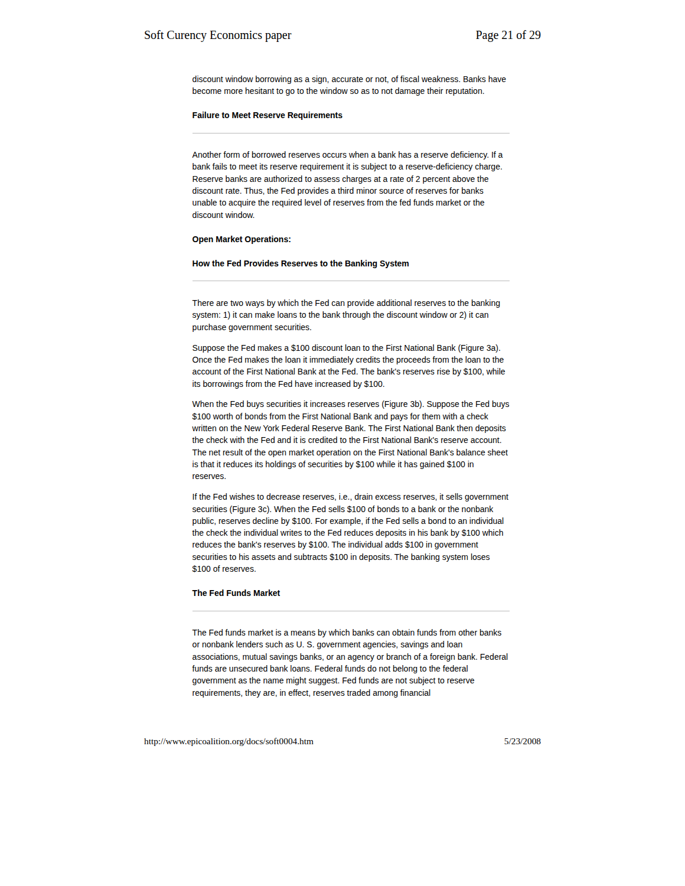Soft Curency Economics paper
Page 21 of 29
discount window borrowing as a sign, accurate or not, of fiscal weakness. Banks have become more hesitant to go to the window so as to not damage their reputation.
Failure to Meet Reserve Requirements
Another form of borrowed reserves occurs when a bank has a reserve deficiency. If a bank fails to meet its reserve requirement it is subject to a reserve-deficiency charge. Reserve banks are authorized to assess charges at a rate of 2 percent above the discount rate. Thus, the Fed provides a third minor source of reserves for banks unable to acquire the required level of reserves from the fed funds market or the discount window.
Open Market Operations:
How the Fed Provides Reserves to the Banking System
There are two ways by which the Fed can provide additional reserves to the banking system: 1) it can make loans to the bank through the discount window or 2) it can purchase government securities.
Suppose the Fed makes a $100 discount loan to the First National Bank (Figure 3a). Once the Fed makes the loan it immediately credits the proceeds from the loan to the account of the First National Bank at the Fed. The bank's reserves rise by $100, while its borrowings from the Fed have increased by $100.
When the Fed buys securities it increases reserves (Figure 3b). Suppose the Fed buys $100 worth of bonds from the First National Bank and pays for them with a check written on the New York Federal Reserve Bank. The First National Bank then deposits the check with the Fed and it is credited to the First National Bank's reserve account. The net result of the open market operation on the First National Bank's balance sheet is that it reduces its holdings of securities by $100 while it has gained $100 in reserves.
If the Fed wishes to decrease reserves, i.e., drain excess reserves, it sells government securities (Figure 3c). When the Fed sells $100 of bonds to a bank or the nonbank public, reserves decline by $100. For example, if the Fed sells a bond to an individual the check the individual writes to the Fed reduces deposits in his bank by $100 which reduces the bank's reserves by $100. The individual adds $100 in government securities to his assets and subtracts $100 in deposits. The banking system loses $100 of reserves.
The Fed Funds Market
The Fed funds market is a means by which banks can obtain funds from other banks or nonbank lenders such as U. S. government agencies, savings and loan associations, mutual savings banks, or an agency or branch of a foreign bank. Federal funds are unsecured bank loans. Federal funds do not belong to the federal government as the name might suggest. Fed funds are not subject to reserve requirements, they are, in effect, reserves traded among financial
http://www.epicoalition.org/docs/soft0004.htm
5/23/2008